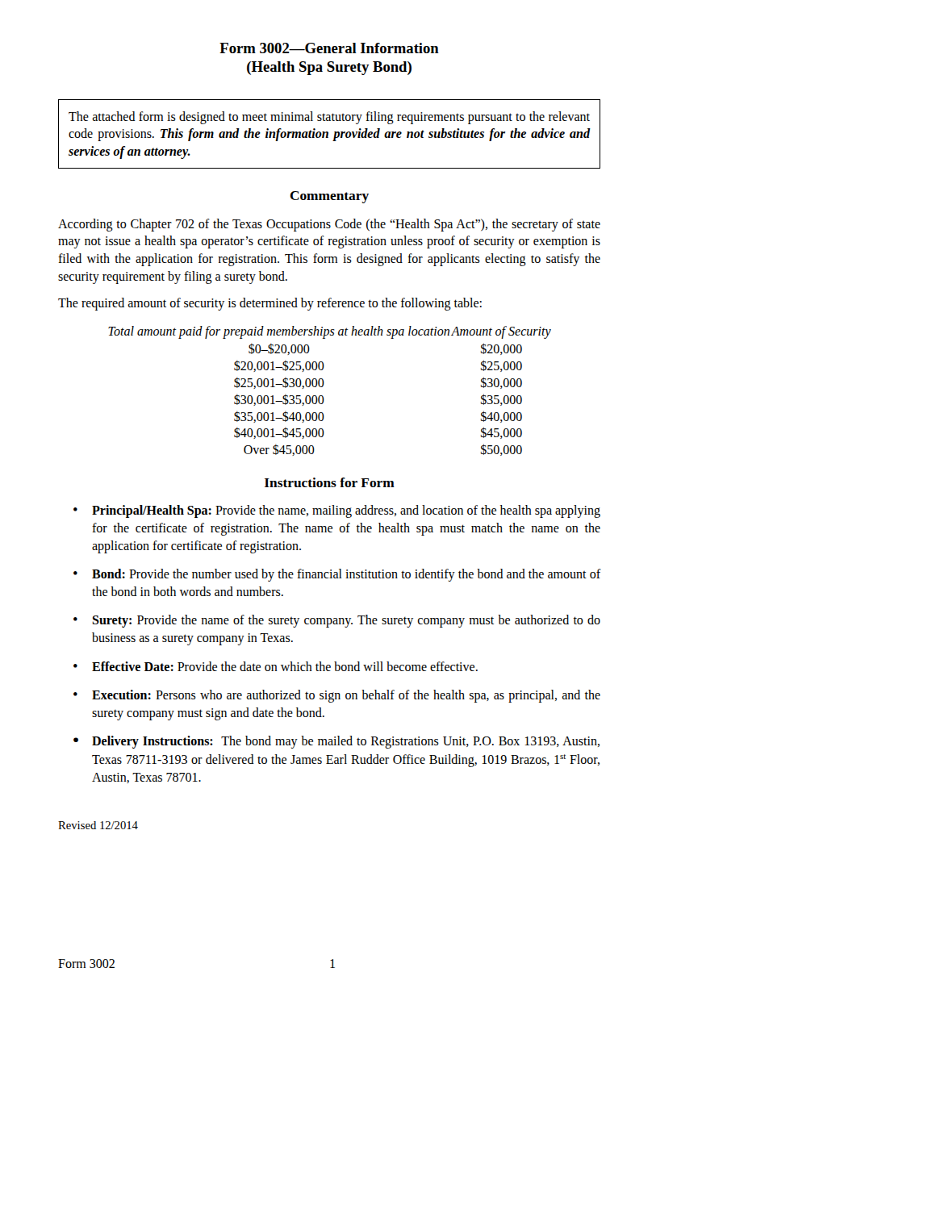Form 3002—General Information (Health Spa Surety Bond)
The attached form is designed to meet minimal statutory filing requirements pursuant to the relevant code provisions. This form and the information provided are not substitutes for the advice and services of an attorney.
Commentary
According to Chapter 702 of the Texas Occupations Code (the “Health Spa Act”), the secretary of state may not issue a health spa operator’s certificate of registration unless proof of security or exemption is filed with the application for registration. This form is designed for applicants electing to satisfy the security requirement by filing a surety bond.
The required amount of security is determined by reference to the following table:
| Total amount paid for prepaid memberships at health spa location | Amount of Security |
| --- | --- |
| $0–$20,000 | $20,000 |
| $20,001–$25,000 | $25,000 |
| $25,001–$30,000 | $30,000 |
| $30,001–$35,000 | $35,000 |
| $35,001–$40,000 | $40,000 |
| $40,001–$45,000 | $45,000 |
| Over $45,000 | $50,000 |
Instructions for Form
Principal/Health Spa: Provide the name, mailing address, and location of the health spa applying for the certificate of registration. The name of the health spa must match the name on the application for certificate of registration.
Bond: Provide the number used by the financial institution to identify the bond and the amount of the bond in both words and numbers.
Surety: Provide the name of the surety company. The surety company must be authorized to do business as a surety company in Texas.
Effective Date: Provide the date on which the bond will become effective.
Execution: Persons who are authorized to sign on behalf of the health spa, as principal, and the surety company must sign and date the bond.
Delivery Instructions: The bond may be mailed to Registrations Unit, P.O. Box 13193, Austin, Texas 78711-3193 or delivered to the James Earl Rudder Office Building, 1019 Brazos, 1st Floor, Austin, Texas 78701.
Revised 12/2014
Form 3002
1